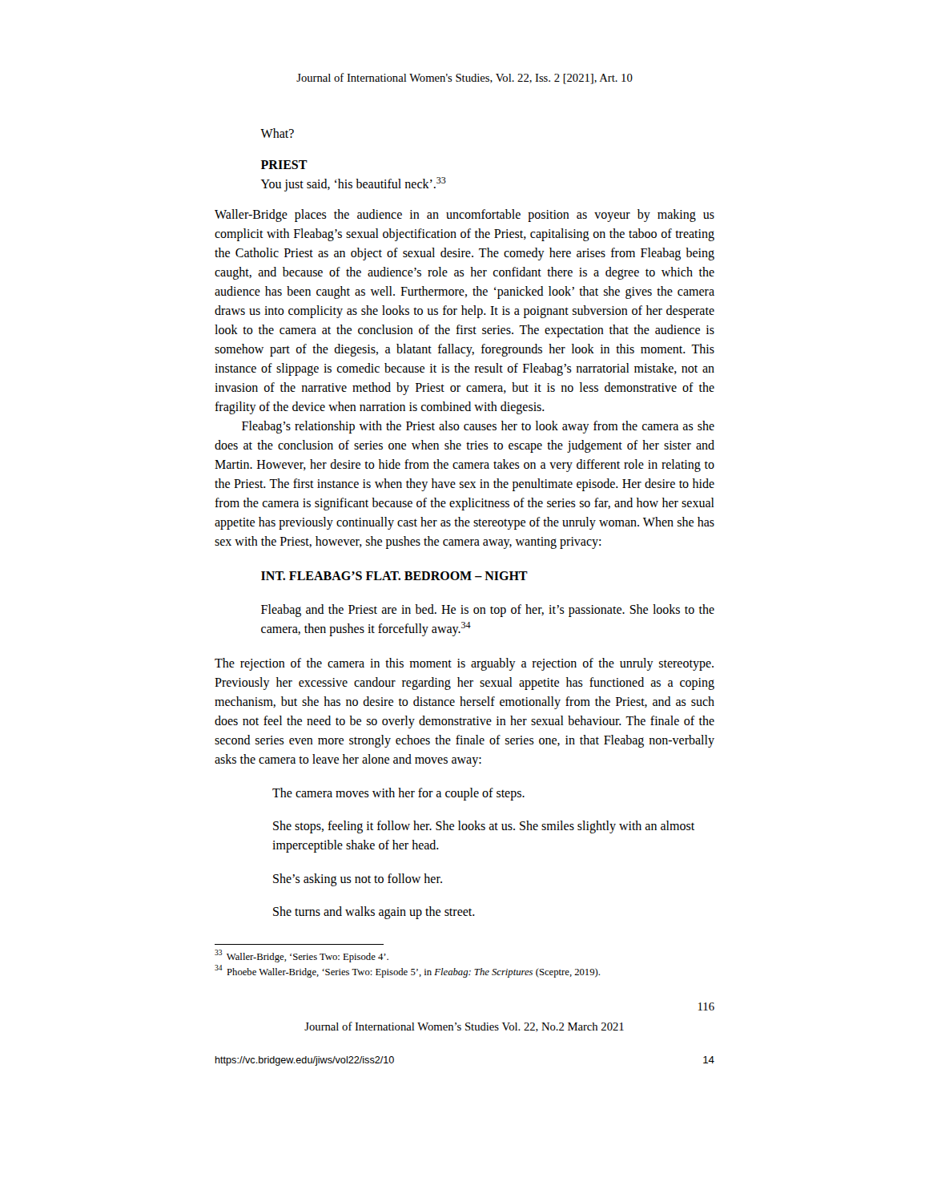Journal of International Women's Studies, Vol. 22, Iss. 2 [2021], Art. 10
What?
PRIEST
You just said, ‘his beautiful neck’.33
Waller-Bridge places the audience in an uncomfortable position as voyeur by making us complicit with Fleabag’s sexual objectification of the Priest, capitalising on the taboo of treating the Catholic Priest as an object of sexual desire. The comedy here arises from Fleabag being caught, and because of the audience’s role as her confidant there is a degree to which the audience has been caught as well. Furthermore, the ‘panicked look’ that she gives the camera draws us into complicity as she looks to us for help. It is a poignant subversion of her desperate look to the camera at the conclusion of the first series. The expectation that the audience is somehow part of the diegesis, a blatant fallacy, foregrounds her look in this moment. This instance of slippage is comedic because it is the result of Fleabag’s narratorial mistake, not an invasion of the narrative method by Priest or camera, but it is no less demonstrative of the fragility of the device when narration is combined with diegesis.
Fleabag’s relationship with the Priest also causes her to look away from the camera as she does at the conclusion of series one when she tries to escape the judgement of her sister and Martin. However, her desire to hide from the camera takes on a very different role in relating to the Priest. The first instance is when they have sex in the penultimate episode. Her desire to hide from the camera is significant because of the explicitness of the series so far, and how her sexual appetite has previously continually cast her as the stereotype of the unruly woman. When she has sex with the Priest, however, she pushes the camera away, wanting privacy:
INT. FLEABAG’S FLAT. BEDROOM – NIGHT
Fleabag and the Priest are in bed. He is on top of her, it’s passionate. She looks to the camera, then pushes it forcefully away.34
The rejection of the camera in this moment is arguably a rejection of the unruly stereotype. Previously her excessive candour regarding her sexual appetite has functioned as a coping mechanism, but she has no desire to distance herself emotionally from the Priest, and as such does not feel the need to be so overly demonstrative in her sexual behaviour. The finale of the second series even more strongly echoes the finale of series one, in that Fleabag non-verbally asks the camera to leave her alone and moves away:
The camera moves with her for a couple of steps.
She stops, feeling it follow her. She looks at us. She smiles slightly with an almost imperceptible shake of her head.
She’s asking us not to follow her.
She turns and walks again up the street.
33 Waller-Bridge, ‘Series Two: Episode 4’.
34 Phoebe Waller-Bridge, ‘Series Two: Episode 5’, in Fleabag: The Scriptures (Sceptre, 2019).
116
Journal of International Women’s Studies Vol. 22, No.2 March 2021
https://vc.bridgew.edu/jiws/vol22/iss2/10 14